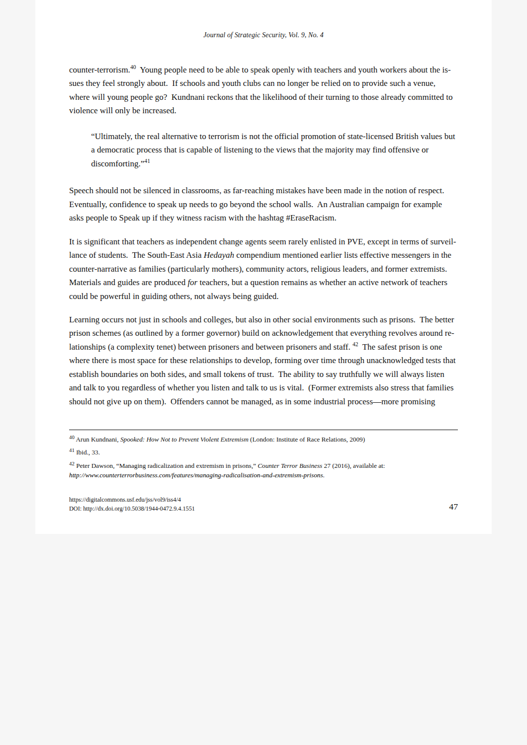Journal of Strategic Security, Vol. 9, No. 4
counter-terrorism.40 Young people need to be able to speak openly with teachers and youth workers about the issues they feel strongly about. If schools and youth clubs can no longer be relied on to provide such a venue, where will young people go? Kundnani reckons that the likelihood of their turning to those already committed to violence will only be increased.
“Ultimately, the real alternative to terrorism is not the official promotion of state-licensed British values but a democratic process that is capable of listening to the views that the majority may find offensive or discomforting.”41
Speech should not be silenced in classrooms, as far-reaching mistakes have been made in the notion of respect. Eventually, confidence to speak up needs to go beyond the school walls. An Australian campaign for example asks people to Speak up if they witness racism with the hashtag #EraseRacism.
It is significant that teachers as independent change agents seem rarely enlisted in PVE, except in terms of surveillance of students. The South-East Asia Hedayah compendium mentioned earlier lists effective messengers in the counter-narrative as families (particularly mothers), community actors, religious leaders, and former extremists. Materials and guides are produced for teachers, but a question remains as whether an active network of teachers could be powerful in guiding others, not always being guided.
Learning occurs not just in schools and colleges, but also in other social environments such as prisons. The better prison schemes (as outlined by a former governor) build on acknowledgement that everything revolves around relationships (a complexity tenet) between prisoners and between prisoners and staff. 42 The safest prison is one where there is most space for these relationships to develop, forming over time through unacknowledged tests that establish boundaries on both sides, and small tokens of trust. The ability to say truthfully we will always listen and talk to you regardless of whether you listen and talk to us is vital. (Former extremists also stress that families should not give up on them). Offenders cannot be managed, as in some industrial process—more promising
40 Arun Kundnani, Spooked: How Not to Prevent Violent Extremism (London: Institute of Race Relations, 2009)
41 Ibid., 33.
42 Peter Dawson, “Managing radicalization and extremism in prisons,” Counter Terror Business 27 (2016), available at:
http://www.counterterrorbusiness.com/features/managing-radicalisation-and-extremism-prisons.
https://digitalcommons.usf.edu/jss/vol9/iss4/4
DOI: http://dx.doi.org/10.5038/1944-0472.9.4.1551 47